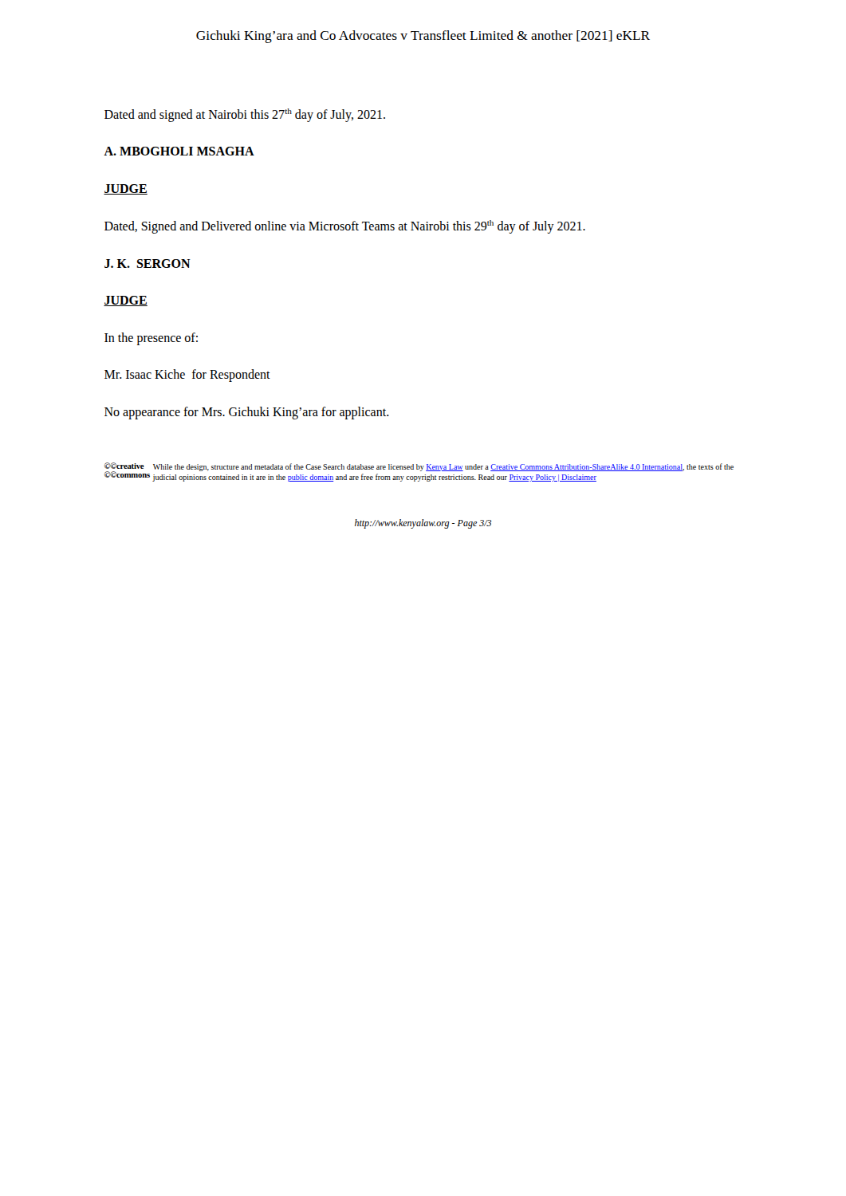Gichuki King’ara and Co Advocates v Transfleet Limited & another [2021] eKLR
Dated and signed at Nairobi this 27th day of July, 2021.
A. MBOGHOLI MSAGHA
JUDGE
Dated, Signed and Delivered online via Microsoft Teams at Nairobi this 29th day of July 2021.
J. K. SERGON
JUDGE
In the presence of:
Mr. Isaac Kiche for Respondent
No appearance for Mrs. Gichuki King’ara for applicant.
©©creative ©©commons
While the design, structure and metadata of the Case Search database are licensed by Kenya Law under a Creative Commons Attribution-ShareAlike 4.0 International, the texts of the judicial opinions contained in it are in the public domain and are free from any copyright restrictions. Read our Privacy Policy | Disclaimer
http://www.kenyalaw.org - Page 3/3